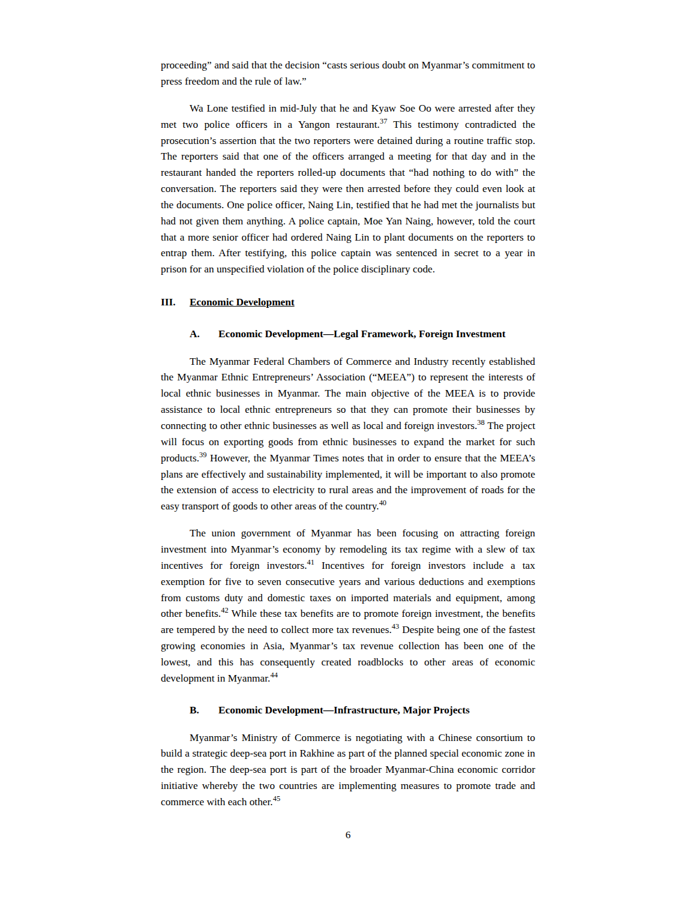proceeding” and said that the decision “casts serious doubt on Myanmar’s commitment to press freedom and the rule of law.”
Wa Lone testified in mid-July that he and Kyaw Soe Oo were arrested after they met two police officers in a Yangon restaurant.37 This testimony contradicted the prosecution’s assertion that the two reporters were detained during a routine traffic stop. The reporters said that one of the officers arranged a meeting for that day and in the restaurant handed the reporters rolled-up documents that “had nothing to do with” the conversation. The reporters said they were then arrested before they could even look at the documents. One police officer, Naing Lin, testified that he had met the journalists but had not given them anything. A police captain, Moe Yan Naing, however, told the court that a more senior officer had ordered Naing Lin to plant documents on the reporters to entrap them. After testifying, this police captain was sentenced in secret to a year in prison for an unspecified violation of the police disciplinary code.
III. Economic Development
A. Economic Development—Legal Framework, Foreign Investment
The Myanmar Federal Chambers of Commerce and Industry recently established the Myanmar Ethnic Entrepreneurs’ Association (“MEEA”) to represent the interests of local ethnic businesses in Myanmar. The main objective of the MEEA is to provide assistance to local ethnic entrepreneurs so that they can promote their businesses by connecting to other ethnic businesses as well as local and foreign investors.38 The project will focus on exporting goods from ethnic businesses to expand the market for such products.39 However, the Myanmar Times notes that in order to ensure that the MEEA’s plans are effectively and sustainability implemented, it will be important to also promote the extension of access to electricity to rural areas and the improvement of roads for the easy transport of goods to other areas of the country.40
The union government of Myanmar has been focusing on attracting foreign investment into Myanmar’s economy by remodeling its tax regime with a slew of tax incentives for foreign investors.41 Incentives for foreign investors include a tax exemption for five to seven consecutive years and various deductions and exemptions from customs duty and domestic taxes on imported materials and equipment, among other benefits.42 While these tax benefits are to promote foreign investment, the benefits are tempered by the need to collect more tax revenues.43 Despite being one of the fastest growing economies in Asia, Myanmar’s tax revenue collection has been one of the lowest, and this has consequently created roadblocks to other areas of economic development in Myanmar.44
B. Economic Development—Infrastructure, Major Projects
Myanmar’s Ministry of Commerce is negotiating with a Chinese consortium to build a strategic deep-sea port in Rakhine as part of the planned special economic zone in the region. The deep-sea port is part of the broader Myanmar-China economic corridor initiative whereby the two countries are implementing measures to promote trade and commerce with each other.45
6